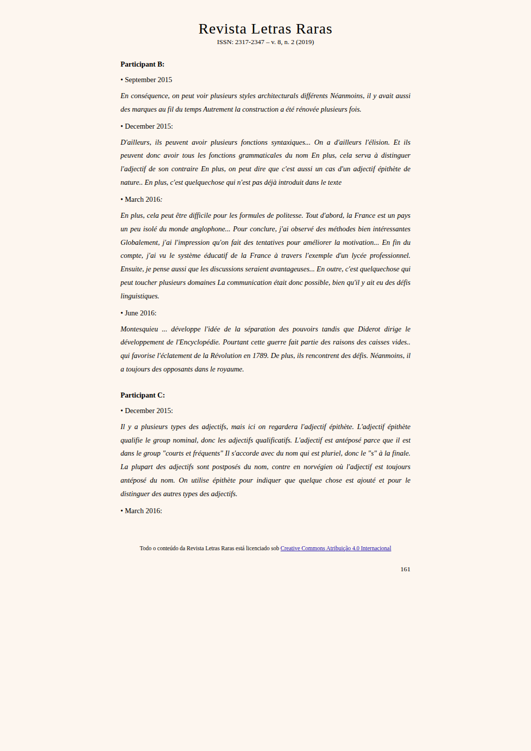Revista Letras Raras
ISSN: 2317-2347 – v. 8, n. 2 (2019)
Participant B:
• September 2015
En conséquence, on peut voir plusieurs styles architecturals différents Néanmoins, il y avait aussi des marques au fil du temps Autrement la construction a été rénovée plusieurs fois.
• December 2015:
D'ailleurs, ils peuvent avoir plusieurs fonctions syntaxiques... On a d'ailleurs l'élision. Et ils peuvent donc avoir tous les fonctions grammaticales du nom En plus, cela serva à distinguer l'adjectif de son contraire En plus, on peut dire que c'est aussi un cas d'un adjectif épithète de nature.. En plus, c'est quelquechose qui n'est pas déjà introduit dans le texte
• March 2016:
En plus, cela peut être difficile pour les formules de politesse. Tout d'abord, la France est un pays un peu isolé du monde anglophone... Pour conclure, j'ai observé des méthodes bien intéressantes Globalement, j'ai l'impression qu'on fait des tentatives pour améliorer la motivation... En fin du compte, j'ai vu le système éducatif de la France à travers l'exemple d'un lycée professionnel. Ensuite, je pense aussi que les discussions seraient avantageuses... En outre, c'est quelquechose qui peut toucher plusieurs domaines La communication était donc possible, bien qu'il y ait eu des défis linguistiques.
• June 2016:
Montesquieu ... développe l'idée de la séparation des pouvoirs tandis que Diderot dirige le développement de l'Encyclopédie. Pourtant cette guerre fait partie des raisons des caisses vides.. qui favorise l'éclatement de la Révolution en 1789. De plus, ils rencontrent des défis. Néanmoins, il a toujours des opposants dans le royaume.
Participant C:
• December 2015:
Il y a plusieurs types des adjectifs, mais ici on regardera l'adjectif épithète. L'adjectif épithète qualifie le group nominal, donc les adjectifs qualificatifs. L'adjectif est antéposé parce que il est dans le group "courts et fréquents" Il s'accorde avec du nom qui est pluriel, donc le "s" à la finale. La plupart des adjectifs sont postposés du nom, contre en norvégien où l'adjectif est toujours antéposé du nom. On utilise épithète pour indiquer que quelque chose est ajouté et pour le distinguer des autres types des adjectifs.
• March 2016:
Todo o conteúdo da Revista Letras Raras está licenciado sob Creative Commons Atribuição 4.0 Internacional
161